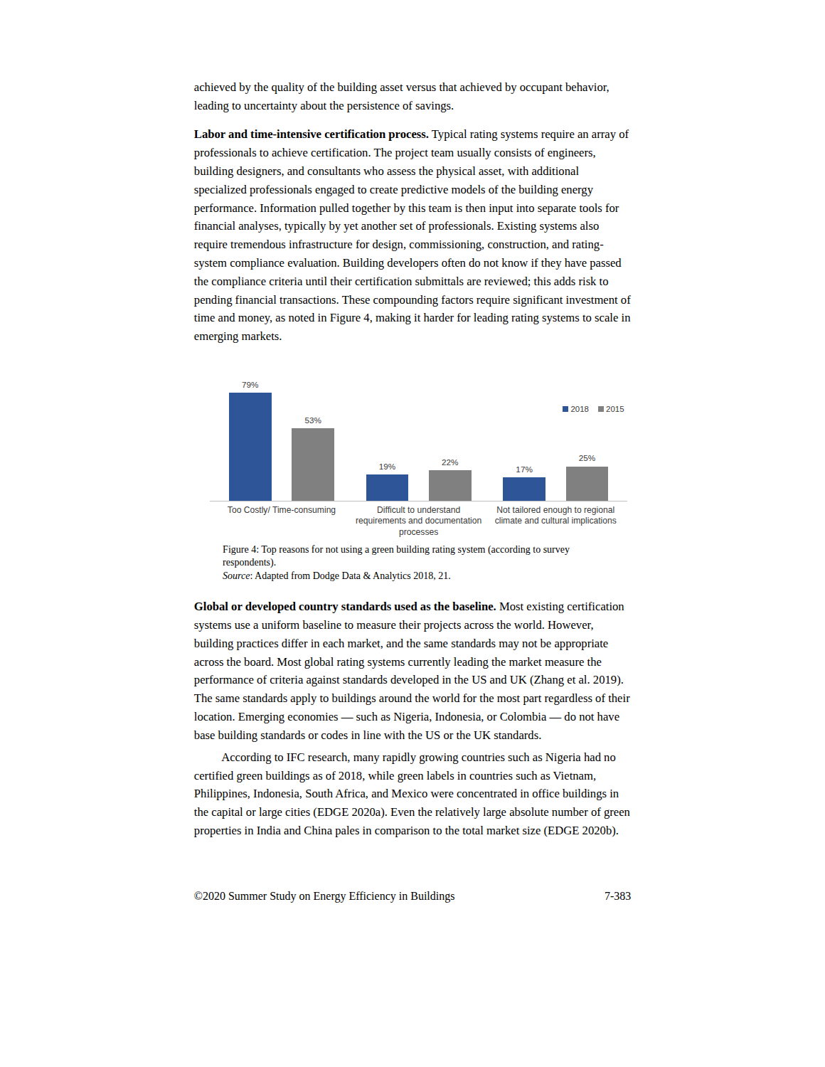achieved by the quality of the building asset versus that achieved by occupant behavior, leading to uncertainty about the persistence of savings.
Labor and time-intensive certification process. Typical rating systems require an array of professionals to achieve certification. The project team usually consists of engineers, building designers, and consultants who assess the physical asset, with additional specialized professionals engaged to create predictive models of the building energy performance. Information pulled together by this team is then input into separate tools for financial analyses, typically by yet another set of professionals. Existing systems also require tremendous infrastructure for design, commissioning, construction, and rating-system compliance evaluation. Building developers often do not know if they have passed the compliance criteria until their certification submittals are reviewed; this adds risk to pending financial transactions. These compounding factors require significant investment of time and money, as noted in Figure 4, making it harder for leading rating systems to scale in emerging markets.
2018 2015
79%
53%
19%
22%
17%
25%
Too Costly/ Time-consuming
Difficult to understand requirements and documentation processes
Not tailored enough to regional climate and cultural implications
Figure 4: Top reasons for not using a green building rating system (according to survey respondents).
Source: Adapted from Dodge Data & Analytics 2018, 21.
Global or developed country standards used as the baseline. Most existing certification systems use a uniform baseline to measure their projects across the world. However, building practices differ in each market, and the same standards may not be appropriate across the board. Most global rating systems currently leading the market measure the performance of criteria against standards developed in the US and UK (Zhang et al. 2019). The same standards apply to buildings around the world for the most part regardless of their location. Emerging economies — such as Nigeria, Indonesia, or Colombia — do not have base building standards or codes in line with the US or the UK standards.
According to IFC research, many rapidly growing countries such as Nigeria had no certified green buildings as of 2018, while green labels in countries such as Vietnam, Philippines, Indonesia, South Africa, and Mexico were concentrated in office buildings in the capital or large cities (EDGE 2020a). Even the relatively large absolute number of green properties in India and China pales in comparison to the total market size (EDGE 2020b).
©2020 Summer Study on Energy Efficiency in Buildings 7-383